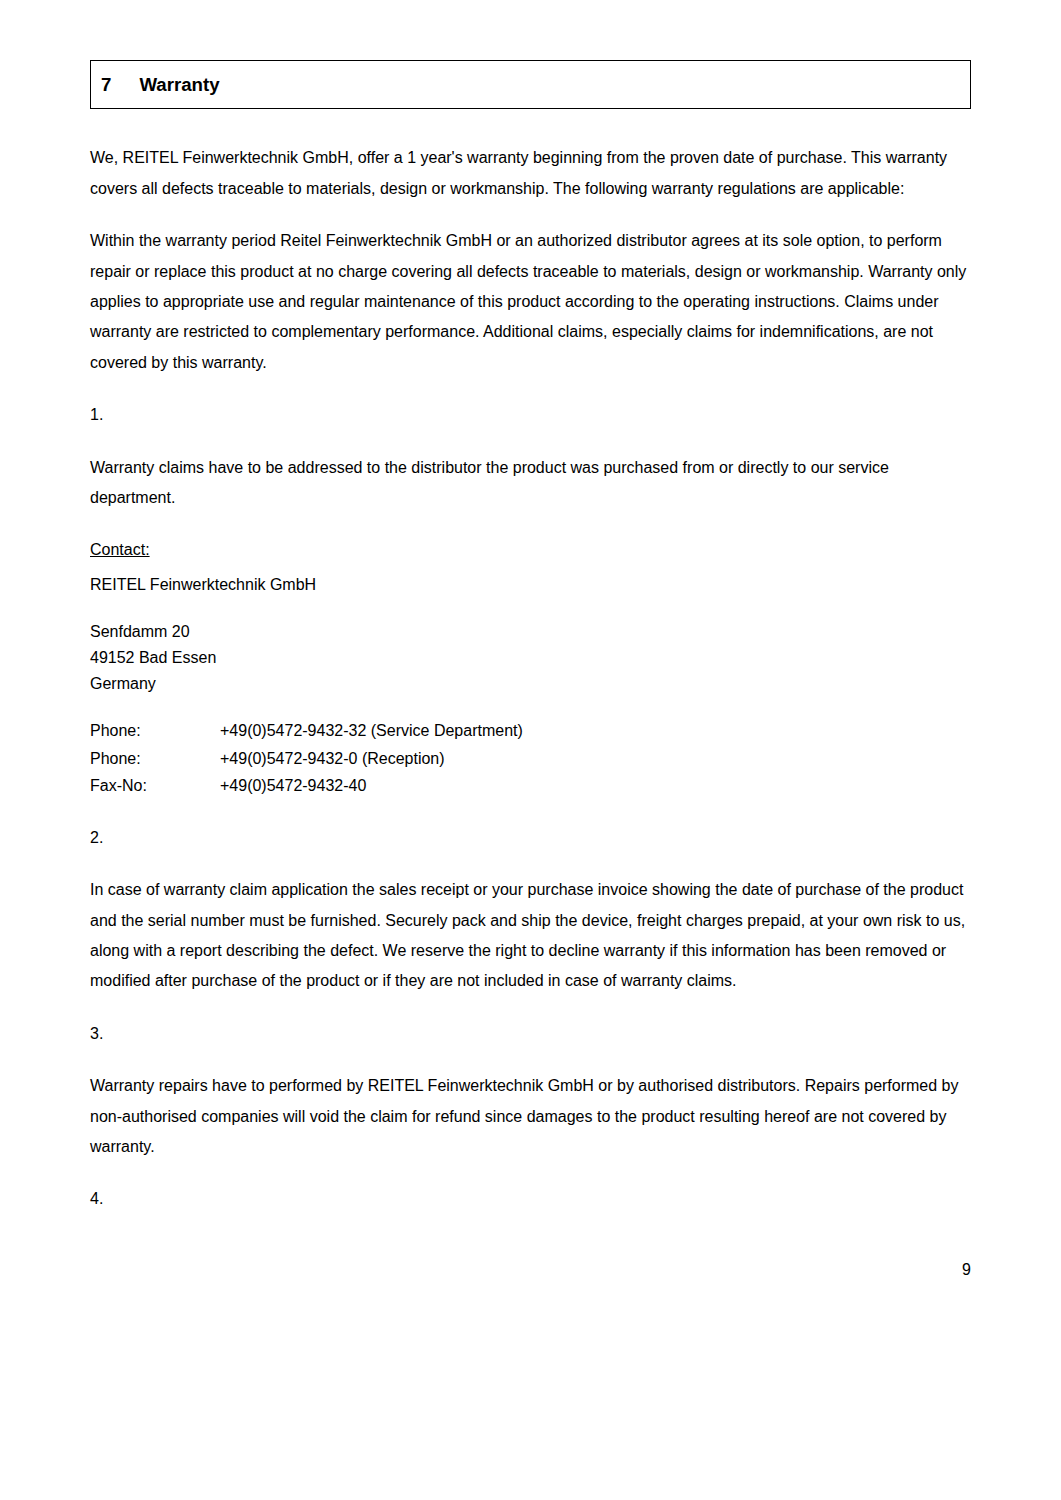7 Warranty
We, REITEL Feinwerktechnik GmbH, offer a 1 year's warranty beginning from the proven date of purchase. This warranty covers all defects traceable to materials, design or workmanship. The following warranty regulations are applicable:
Within the warranty period Reitel Feinwerktechnik GmbH or an authorized distributor agrees at its sole option, to perform repair or replace this product at no charge covering all defects traceable to materials, design or workmanship. Warranty only applies to appropriate use and regular maintenance of this product according to the operating instructions. Claims under warranty are restricted to complementary performance. Additional claims, especially claims for indemnifications, are not covered by this warranty.
1.
Warranty claims have to be addressed to the distributor the product was purchased from or directly to our service department.
Contact:
REITEL Feinwerktechnik GmbH
Senfdamm 20
49152 Bad Essen
Germany
| Phone: | +49(0)5472-9432-32 (Service Department) |
| Phone: | +49(0)5472-9432-0 (Reception) |
| Fax-No: | +49(0)5472-9432-40 |
2.
In case of warranty claim application the sales receipt or your purchase invoice showing the date of purchase of the product and the serial number must be furnished. Securely pack and ship the device, freight charges prepaid, at your own risk to us, along with a report describing the defect. We reserve the right to decline warranty if this information has been removed or modified after purchase of the product or if they are not included in case of warranty claims.
3.
Warranty repairs have to performed by REITEL Feinwerktechnik GmbH or by authorised distributors. Repairs performed by non-authorised companies will void the claim for refund since damages to the product resulting hereof are not covered by warranty.
4.
9